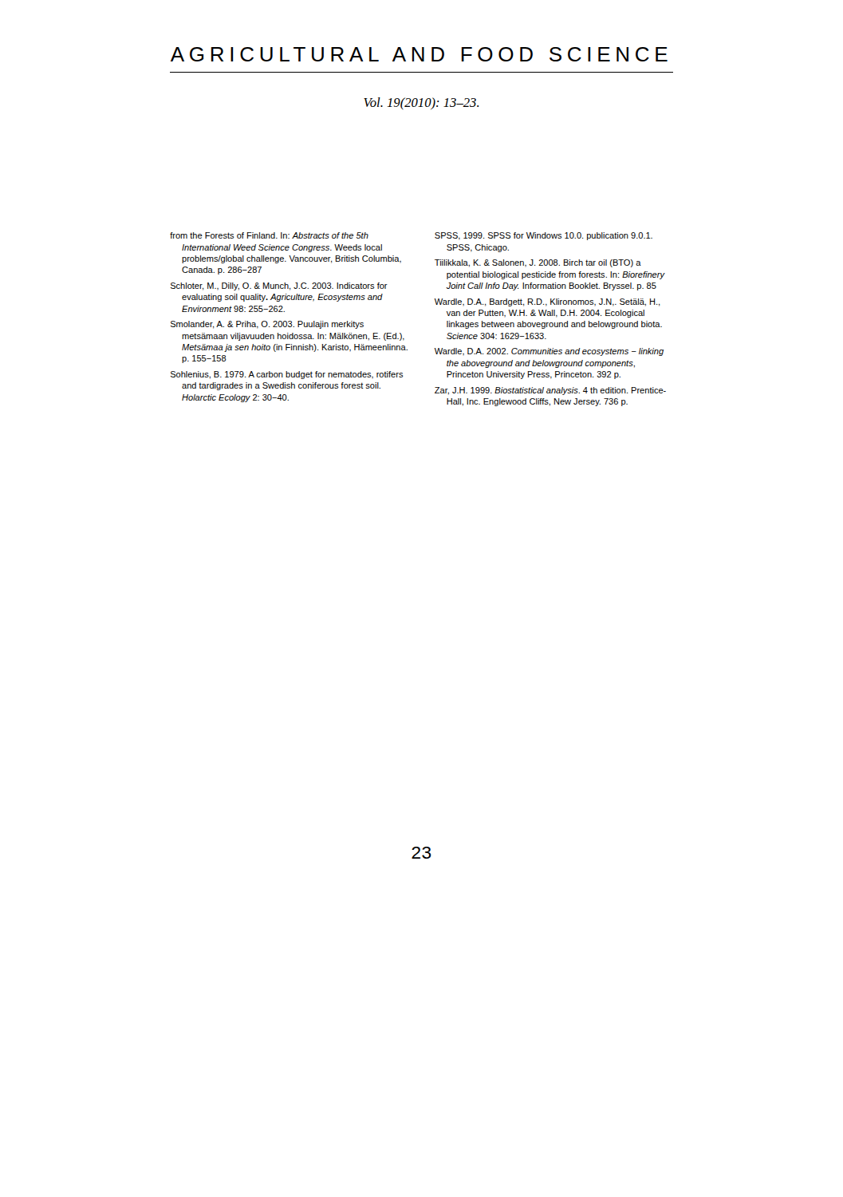AGRICULTURAL AND FOOD SCIENCE
Vol. 19(2010): 13–23.
from the Forests of Finland. In: Abstracts of the 5th International Weed Science Congress. Weeds local problems/global challenge. Vancouver, British Columbia, Canada. p. 286−287
Schloter, M., Dilly, O. & Munch, J.C. 2003. Indicators for evaluating soil quality. Agriculture, Ecosystems and Environment 98: 255−262.
Smolander, A. & Priha, O. 2003. Puulajin merkitys metsämaan viljavuuden hoidossa. In: Mälkönen, E. (Ed.), Metsämaa ja sen hoito (in Finnish). Karisto, Hämeenlinna. p. 155−158
Sohlenius, B. 1979. A carbon budget for nematodes, rotifers and tardigrades in a Swedish coniferous forest soil. Holarctic Ecology 2: 30−40.
SPSS, 1999. SPSS for Windows 10.0. publication 9.0.1. SPSS, Chicago.
Tiilikkala, K. & Salonen, J. 2008. Birch tar oil (BTO) a potential biological pesticide from forests. In: Biorefinery Joint Call Info Day. Information Booklet. Bryssel. p. 85
Wardle, D.A., Bardgett, R.D., Klironomos, J.N,. Setälä, H., van der Putten, W.H. & Wall, D.H. 2004. Ecological linkages between aboveground and belowground biota. Science 304: 1629−1633.
Wardle, D.A. 2002. Communities and ecosystems − linking the aboveground and belowground components, Princeton University Press, Princeton. 392 p.
Zar, J.H. 1999. Biostatistical analysis. 4 th edition. Prentice-Hall, Inc. Englewood Cliffs, New Jersey. 736 p.
23